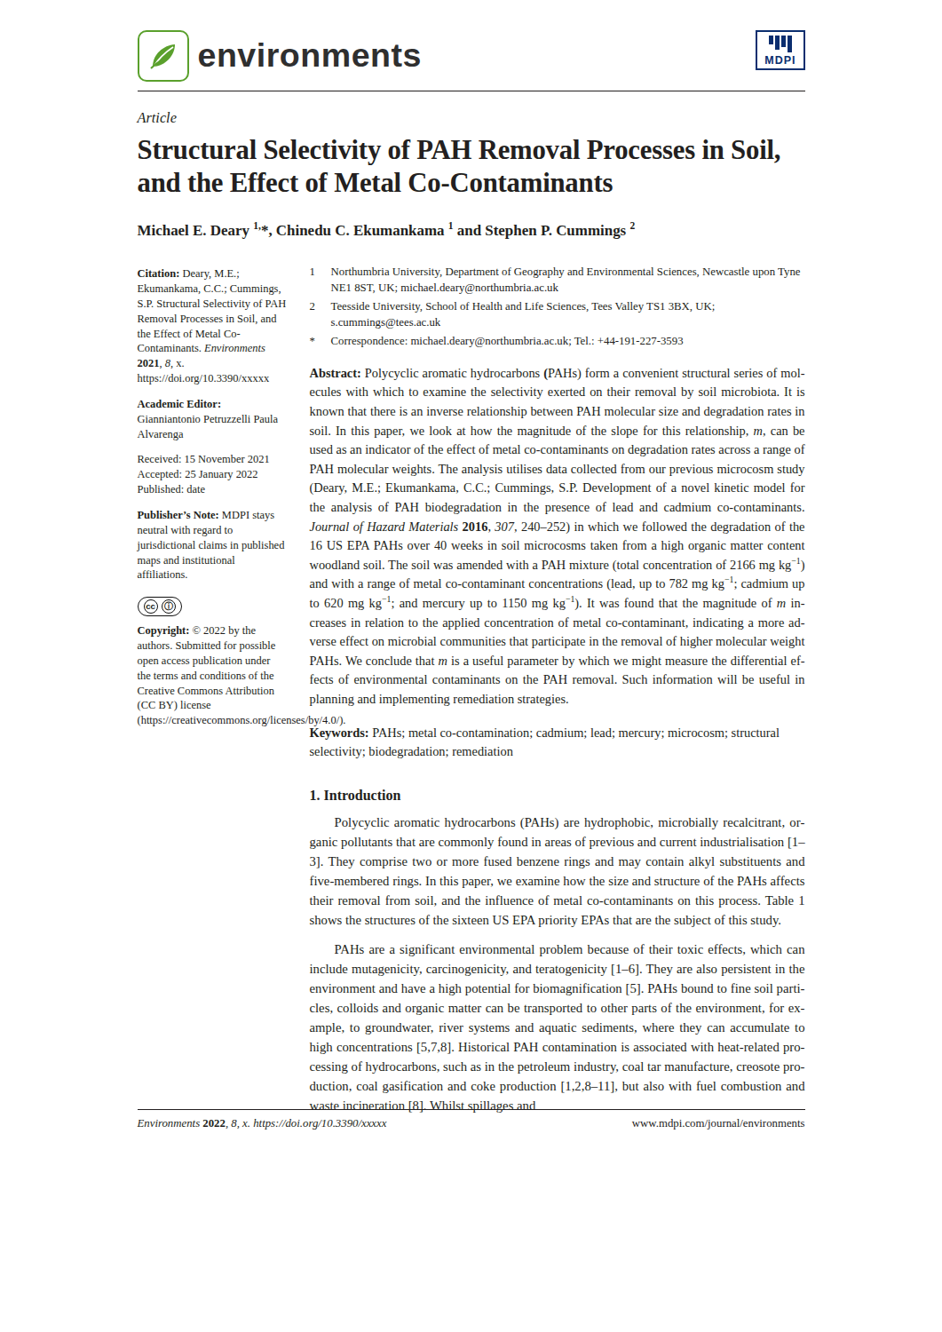environments
MDPI
Article
Structural Selectivity of PAH Removal Processes in Soil, and the Effect of Metal Co-Contaminants
Michael E. Deary 1,*, Chinedu C. Ekumankama 1 and Stephen P. Cummings 2
Citation: Deary, M.E.; Ekumankama, C.C.; Cummings, S.P. Structural Selectivity of PAH Removal Processes in Soil, and the Effect of Metal Co-Contaminants. Environments 2021, 8, x. https://doi.org/10.3390/xxxxx
Academic Editor: Gianniantonio Petruzzelli Paula Alvarenga
Received: 15 November 2021
Accepted: 25 January 2022
Published: date
Publisher’s Note: MDPI stays neutral with regard to jurisdictional claims in published maps and institutional affiliations.
cc ⓘ
Copyright: © 2022 by the authors. Submitted for possible open access publication under the terms and conditions of the Creative Commons Attribution (CC BY) license (https://creativecommons.org/licenses/by/4.0/).
1 Northumbria University, Department of Geography and Environmental Sciences, Newcastle upon Tyne NE1 8ST, UK; michael.deary@northumbria.ac.uk
2 Teesside University, School of Health and Life Sciences, Tees Valley TS1 3BX, UK; s.cummings@tees.ac.uk
*Correspondence: michael.deary@northumbria.ac.uk; Tel.: +44-191-227-3593
Abstract: Polycyclic aromatic hydrocarbons (PAHs) form a convenient structural series of molecules with which to examine the selectivity exerted on their removal by soil microbiota. It is known that there is an inverse relationship between PAH molecular size and degradation rates in soil. In this paper, we look at how the magnitude of the slope for this relationship, m, can be used as an indicator of the effect of metal co-contaminants on degradation rates across a range of PAH molecular weights. The analysis utilises data collected from our previous microcosm study (Deary, M.E.; Ekumankama, C.C.; Cummings, S.P. Development of a novel kinetic model for the analysis of PAH biodegradation in the presence of lead and cadmium co-contaminants. Journal of Hazard Materials 2016, 307, 240–252) in which we followed the degradation of the 16 US EPA PAHs over 40 weeks in soil microcosms taken from a high organic matter content woodland soil. The soil was amended with a PAH mixture (total concentration of 2166 mg kg−1) and with a range of metal co-contaminant concentrations (lead, up to 782 mg kg−1; cadmium up to 620 mg kg−1; and mercury up to 1150 mg kg−1). It was found that the magnitude of m increases in relation to the applied concentration of metal co-contaminant, indicating a more adverse effect on microbial communities that participate in the removal of higher molecular weight PAHs. We conclude that m is a useful parameter by which we might measure the differential effects of environmental contaminants on the PAH removal. Such information will be useful in planning and implementing remediation strategies.
Keywords: PAHs; metal co-contamination; cadmium; lead; mercury; microcosm; structural selectivity; biodegradation; remediation
1. Introduction
Polycyclic aromatic hydrocarbons (PAHs) are hydrophobic, microbially recalcitrant, organic pollutants that are commonly found in areas of previous and current industrialisation [1–3]. They comprise two or more fused benzene rings and may contain alkyl substituents and five-membered rings. In this paper, we examine how the size and structure of the PAHs affects their removal from soil, and the influence of metal co-contaminants on this process. Table 1 shows the structures of the sixteen US EPA priority EPAs that are the subject of this study.
PAHs are a significant environmental problem because of their toxic effects, which can include mutagenicity, carcinogenicity, and teratogenicity [1–6]. They are also persistent in the environment and have a high potential for biomagnification [5]. PAHs bound to fine soil particles, colloids and organic matter can be transported to other parts of the environment, for example, to groundwater, river systems and aquatic sediments, where they can accumulate to high concentrations [5,7,8]. Historical PAH contamination is associated with heat-related processing of hydrocarbons, such as in the petroleum industry, coal tar manufacture, creosote production, coal gasification and coke production [1,2,8–11], but also with fuel combustion and waste incineration [8]. Whilst spillages and
Environments 2022, 8, x. https://doi.org/10.3390/xxxxx
www.mdpi.com/journal/environments